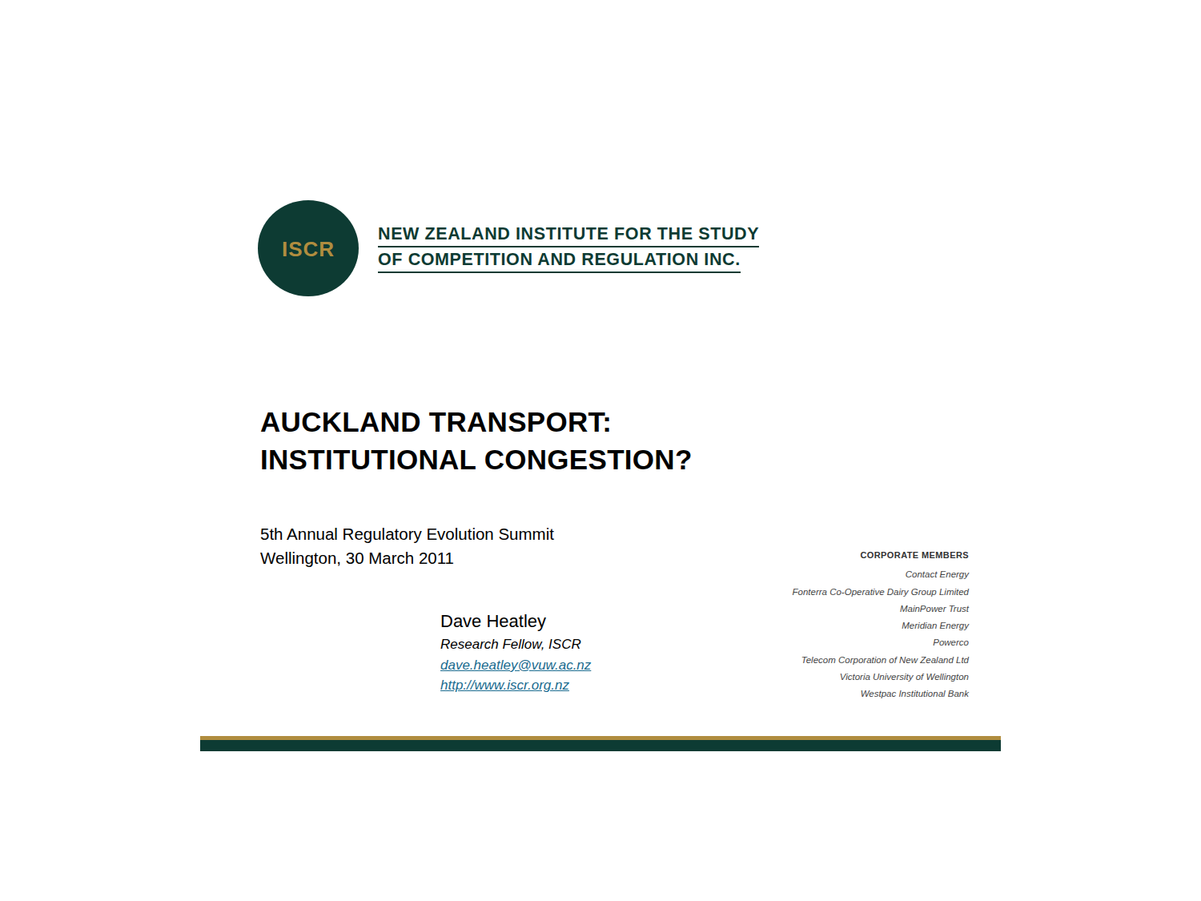ISCR
NEW ZEALAND INSTITUTE FOR THE STUDY
OF COMPETITION AND REGULATION INC.
AUCKLAND TRANSPORT:
INSTITUTIONAL CONGESTION?
5th Annual Regulatory Evolution Summit
Wellington, 30 March 2011
Dave Heatley
Research Fellow, ISCR
dave.heatley@vuw.ac.nz http://www.iscr.org.nz
CORPORATE MEMBERS
Contact Energy
Fonterra Co-Operative Dairy Group Limited
MainPower Trust
Meridian Energy
Powerco
Telecom Corporation of New Zealand Ltd
Victoria University of Wellington
Westpac Institutional Bank